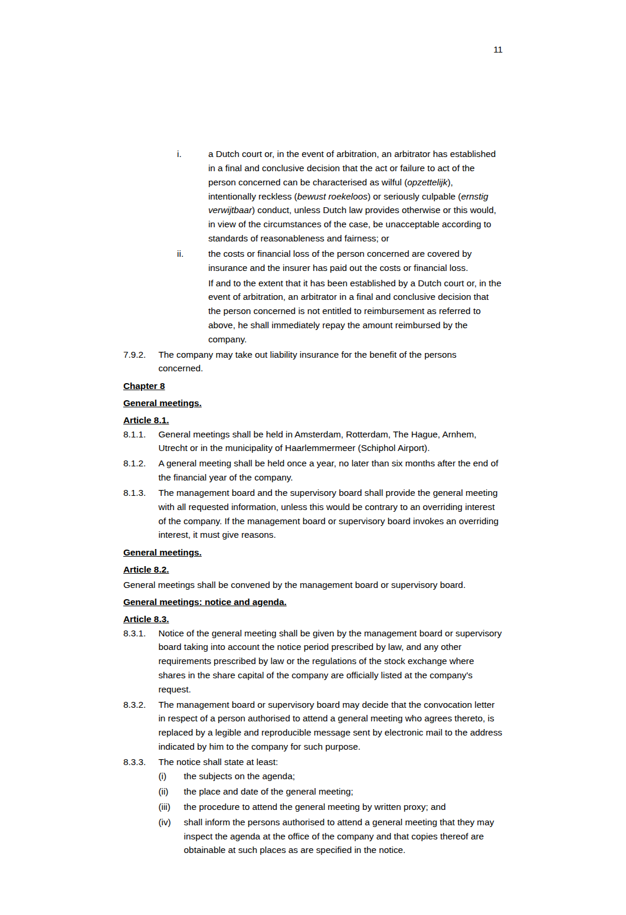11
i.
a Dutch court or, in the event of arbitration, an arbitrator has established in a final and conclusive decision that the act or failure to act of the person concerned can be characterised as wilful (opzettelijk), intentionally reckless (bewust roekeloos) or seriously culpable (ernstig verwijtbaar) conduct, unless Dutch law provides otherwise or this would, in view of the circumstances of the case, be unacceptable according to standards of reasonableness and fairness; or
ii.
the costs or financial loss of the person concerned are covered by insurance and the insurer has paid out the costs or financial loss.
If and to the extent that it has been established by a Dutch court or, in the event of arbitration, an arbitrator in a final and conclusive decision that the person concerned is not entitled to reimbursement as referred to above, he shall immediately repay the amount reimbursed by the company.
7.9.2.
The company may take out liability insurance for the benefit of the persons concerned.
Chapter 8
General meetings.
Article 8.1.
8.1.1.
General meetings shall be held in Amsterdam, Rotterdam, The Hague, Arnhem, Utrecht or in the municipality of Haarlemmermeer (Schiphol Airport).
8.1.2.
A general meeting shall be held once a year, no later than six months after the end of the financial year of the company.
8.1.3.
The management board and the supervisory board shall provide the general meeting with all requested information, unless this would be contrary to an overriding interest of the company. If the management board or supervisory board invokes an overriding interest, it must give reasons.
General meetings.
Article 8.2.
General meetings shall be convened by the management board or supervisory board.
General meetings: notice and agenda.
Article 8.3.
8.3.1.
Notice of the general meeting shall be given by the management board or supervisory board taking into account the notice period prescribed by law, and any other requirements prescribed by law or the regulations of the stock exchange where shares in the share capital of the company are officially listed at the company's request.
8.3.2.
The management board or supervisory board may decide that the convocation letter in respect of a person authorised to attend a general meeting who agrees thereto, is replaced by a legible and reproducible message sent by electronic mail to the address indicated by him to the company for such purpose.
8.3.3.
The notice shall state at least:
(i)
the subjects on the agenda;
(ii)
the place and date of the general meeting;
(iii)
the procedure to attend the general meeting by written proxy; and
(iv)
shall inform the persons authorised to attend a general meeting that they may inspect the agenda at the office of the company and that copies thereof are obtainable at such places as are specified in the notice.